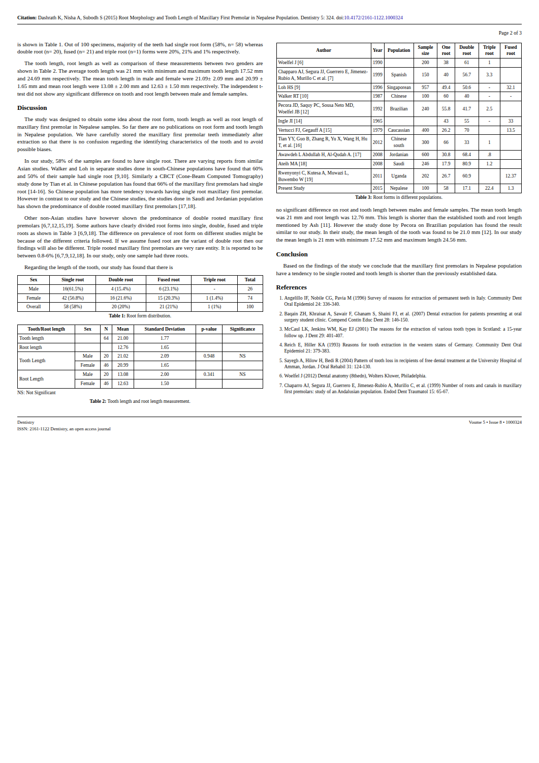Citation: Dashrath K, Nisha A, Subodh S (2015) Root Morphology and Tooth Length of Maxillary First Premolar in Nepalese Population. Dentistry 5: 324. doi:10.4172/2161-1122.1000324
Page 2 of 3
is shown in Table 1. Out of 100 specimens, majority of the teeth had single root form (58%, n= 58) whereas double root (n= 20), fused (n= 21) and triple root (n=1) forms were 20%, 21% and 1% respectively.
The tooth length, root length as well as comparison of these measurements between two genders are shown in Table 2. The average tooth length was 21 mm with minimum and maximum tooth length 17.52 mm and 24.69 mm respectively. The mean tooth length in male and female were 21.09± 2.09 mm and 20.99 ± 1.65 mm and mean root length were 13.08 ± 2.00 mm and 12.63 ± 1.50 mm respectively. The independent t-test did not show any significant difference on tooth and root length between male and female samples.
Discussion
The study was designed to obtain some idea about the root form, tooth length as well as root length of maxillary first premolar in Nepalese samples. So far there are no publications on root form and tooth length in Nepalese population. We have carefully stored the maxillary first premolar teeth immediately after extraction so that there is no confusion regarding the identifying characteristics of the tooth and to avoid possible biases.
In our study, 58% of the samples are found to have single root. There are varying reports from similar Asian studies. Walker and Loh in separate studies done in south-Chinese populations have found that 60% and 50% of their sample had single root [9,10]. Similarly a CBCT (Cone-Beam Computed Tomography) study done by Tian et al. in Chinese population has found that 66% of the maxillary first premolars had single root [14-16]. So Chinese population has more tendency towards having single root maxillary first premolar. However in contrast to our study and the Chinese studies, the studies done in Saudi and Jordanian population has shown the predominance of double rooted maxillary first premolars [17,18].
Other non-Asian studies have however shown the predominance of double rooted maxillary first premolars [6,7,12,15,19]. Some authors have clearly divided root forms into single, double, fused and triple roots as shown in Table 3 [6,9,18]. The difference on prevalence of root form on different studies might be because of the different criteria followed. If we assume fused root are the variant of double root then our findings will also be different. Triple rooted maxillary first premolars are very rare entity. It is reported to be between 0.8-6% [6,7,9,12,18]. In our study, only one sample had three roots.
Regarding the length of the tooth, our study has found that there is
| Sex | Single root | Double root | Fused root | Triple root | Total |
| --- | --- | --- | --- | --- | --- |
| Male | 16(61.5%) | 4 (15.4%) | 6 (23.1%) | - | 26 |
| Female | 42 (56.8%) | 16 (21.6%) | 15 (20.3%) | 1 (1.4%) | 74 |
| Overall | 58 (58%) | 20 (20%) | 21 (21%) | 1 (1%) | 100 |
Table 1: Root form distribution.
| Tooth/Root length | Sex | N | Mean | Standard Deviation | p-value | Significance |
| --- | --- | --- | --- | --- | --- | --- |
| Tooth length | | 64 | 21.00 | 1.77 | | |
| Root length | | | 12.76 | 1.65 | | |
| Tooth Length | Male | 20 | 21.02 | 2.09 | 0.948 | NS |
| Female | 46 | 20.99 | 1.65 | | |
| Root Length | Male | 20 | 13.08 | 2.00 | 0.341 | NS |
| Female | 46 | 12.63 | 1.50 | | |
NS: Not Significant
Table 2: Tooth length and root length measurement.
| Author | Year | Population | Sample size | One root | Double root | Triple root | Fused root |
| --- | --- | --- | --- | --- | --- | --- | --- |
| Woelfel J [6] | 1990 | | 200 | 38 | 61 | 1 | |
| Chapparo AJ, Segura JJ, Guerrero E, Jimenez-Rubio A, Murillo C et al. [7] | 1999 | Spanish | 150 | 40 | 56.7 | 3.3 | |
| Loh HS [9] | 1996 | Singaporean | 957 | 49.4 | 50.6 | - | 32.1 |
| Walker RT [10] | 1987 | Chinese | 100 | 60 | 40 | - | - |
| Pecora JD, Saquy PC, Sousa Neto MD, Woelfel JB [12] | 1992 | Brazilian | 240 | 55.8 | 41.7 | 2.5 | |
| Ingle JI [14] | 1965 | | | 43 | 55 | - | 33 |
| Vertucci FJ, Gegauff A [15] | 1979 | Caucassian | 400 | 26.2 | 70 | | 13.5 |
| Tian YY, Guo B, Zhang R, Yu X, Wang H, Hu T, et al. [16] | 2012 | Chinese south | 300 | 66 | 33 | 1 | |
| Awawdeh L Abdullah H, Al-Qudah A. [17] | 2008 | Jordanian | 600 | 30.8 | 68.4 | .8 | |
| Ateih MA [18] | 2008 | Saudi | 246 | 17.9 | 80.9 | 1.2 | |
| Rwenyonyi C, Kutesa A, Muwazi L, Buwembo W [19] | 2011 | Uganda | 202 | 26.7 | 60.9 | | 12.37 |
| Present Study | 2015 | Nepalese | 100 | 58 | 17.1 | 22.4 | 1.3 |
Table 3: Root forms in different populations.
no significant difference on root and tooth length between males and female samples. The mean tooth length was 21 mm and root length was 12.76 mm. This length is shorter than the established tooth and root length mentioned by Ash [11]. However the study done by Pecora on Brazilian population has found the result similar to our study. In their study, the mean length of the tooth was found to be 21.0 mm [12]. In our study the mean length is 21 mm with minimum 17.52 mm and maximum length 24.56 mm.
Conclusion
Based on the findings of the study we conclude that the maxillary first premolars in Nepalese population have a tendency to be single rooted and tooth length is shorter than the previously established data.
References
Angelillo IF, Nobile CG, Pavia M (1996) Survey of reasons for extraction of permanent teeth in Italy. Community Dent Oral Epidemiol 24: 336-340.
Baqain ZH, Khraisat A, Sawair F, Ghanam S, Shaini FJ, et al. (2007) Dental extraction for patients presenting at oral surgery student clinic. Compend Contin Educ Dent 28: 146-150.
McCaul LK, Jenkins WM, Kay EJ (2001) The reasons for the extraction of various tooth types in Scotland: a 15-year follow up. J Dent 29: 401-407.
Reich E, Hiller KA (1993) Reasons for tooth extraction in the western states of Germany. Community Dent Oral Epidemiol 21: 379-383.
Sayegh A, Hilow H, Bedi R (2004) Pattern of tooth loss in recipients of free dental treatment at the University Hospital of Amman, Jordan. J Oral Rehabil 31: 124-130.
Woelfel J (2012) Dental anatomy (8thedn), Wolters Kluwer, Philadelphia.
Chaparro AJ, Segura JJ, Guerrero E, Jimenez-Rubio A, Murillo C, et al. (1999) Number of roots and canals in maxillary first premolars: study of an Andalusian population. Endod Dent Traumatol 15: 65-67.
Dentistry
ISSN: 2161-1122 Dentistry, an open access journal
Voume 5 • Issue 8 • 1000324